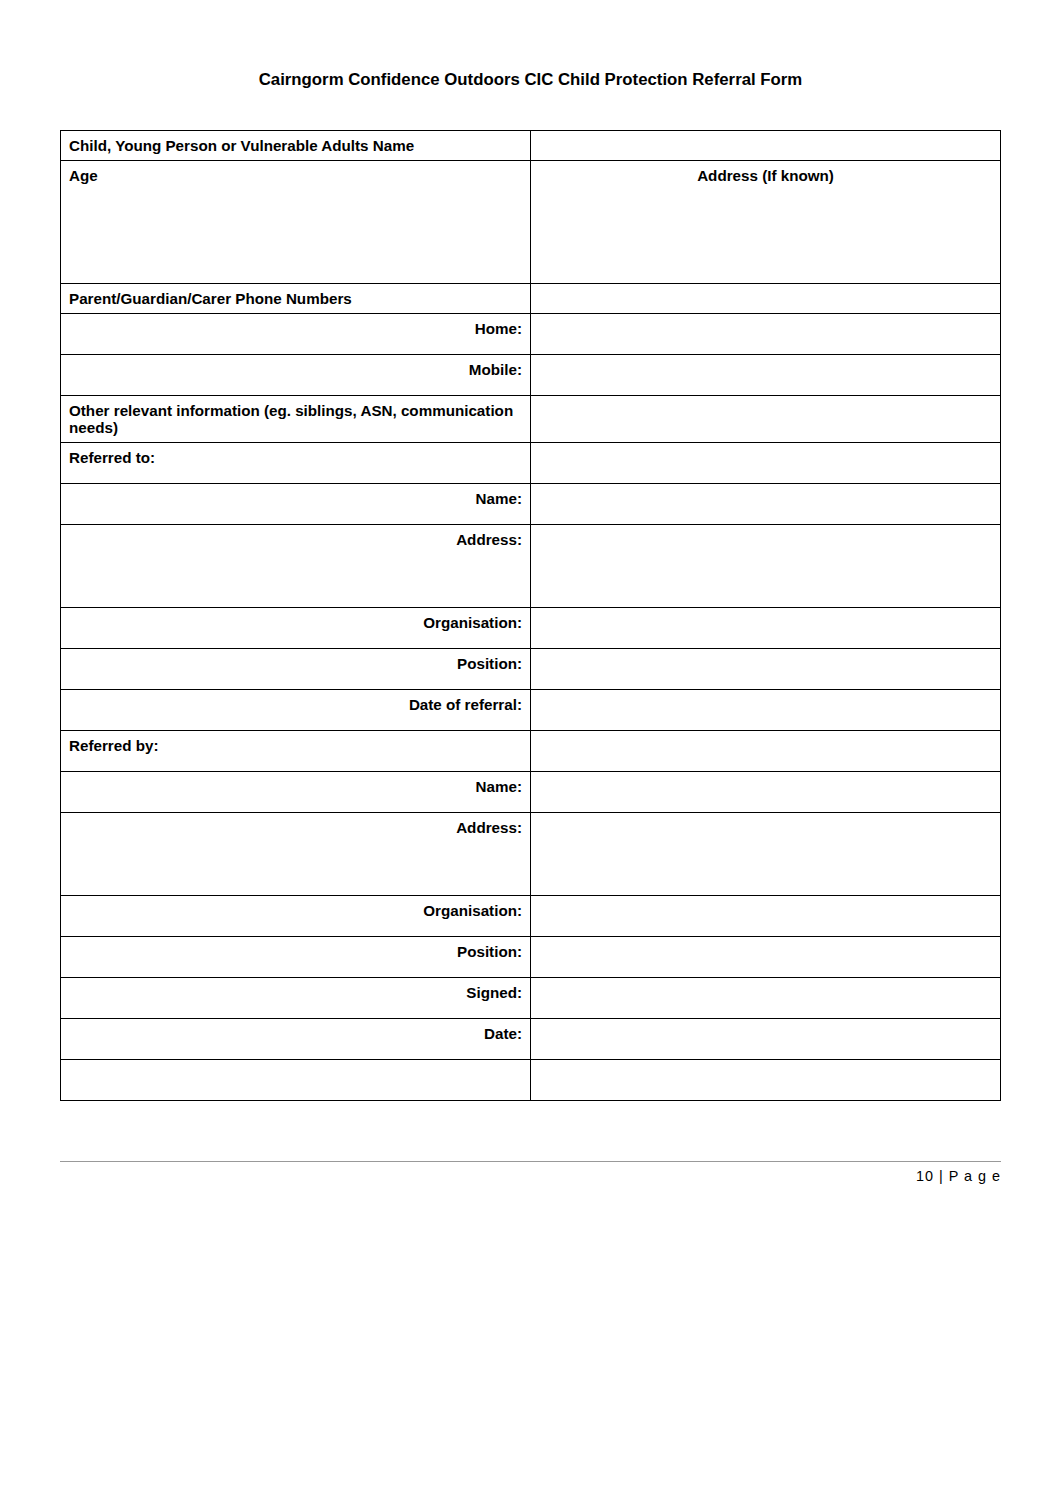Cairngorm Confidence Outdoors CIC Child Protection Referral Form
| Child, Young Person or Vulnerable Adults Name | |
| Age | Address (If known) |
| Parent/Guardian/Carer Phone Numbers | |
| Home: | |
| Mobile: | |
| Other relevant information (eg. siblings, ASN, communication needs) | |
| Referred to: | |
| Name: | |
| Address: | |
| Organisation: | |
| Position: | |
| Date of referral: | |
| Referred by: | |
| Name: | |
| Address: | |
| Organisation: | |
| Position: | |
| Signed: | |
| Date: | |
10 | P a g e